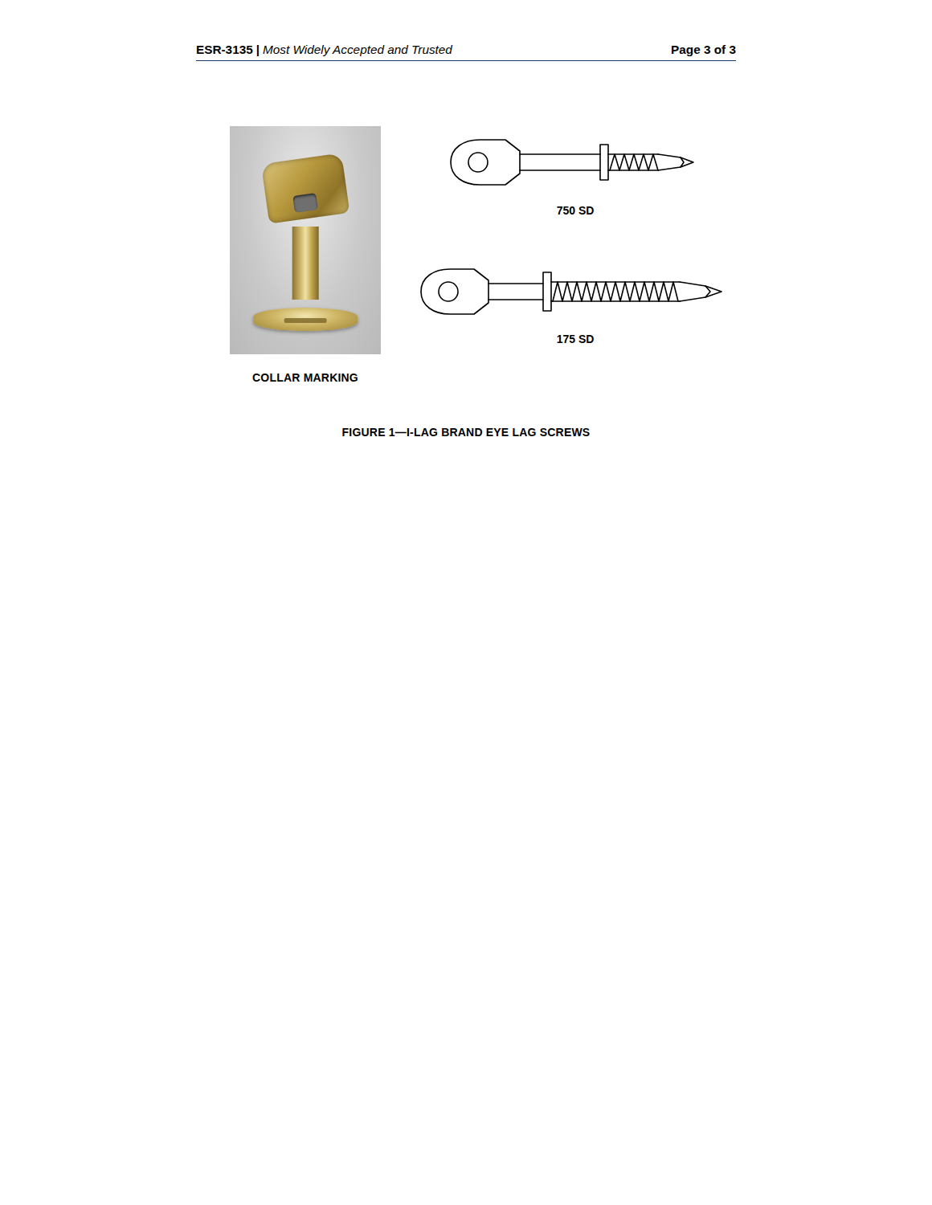ESR-3135|Most Widely Accepted and Trusted
Page 3 of 3
COLLAR MARKING
750 SD
175 SD
FIGURE 1—I-LAG BRAND EYE LAG SCREWS